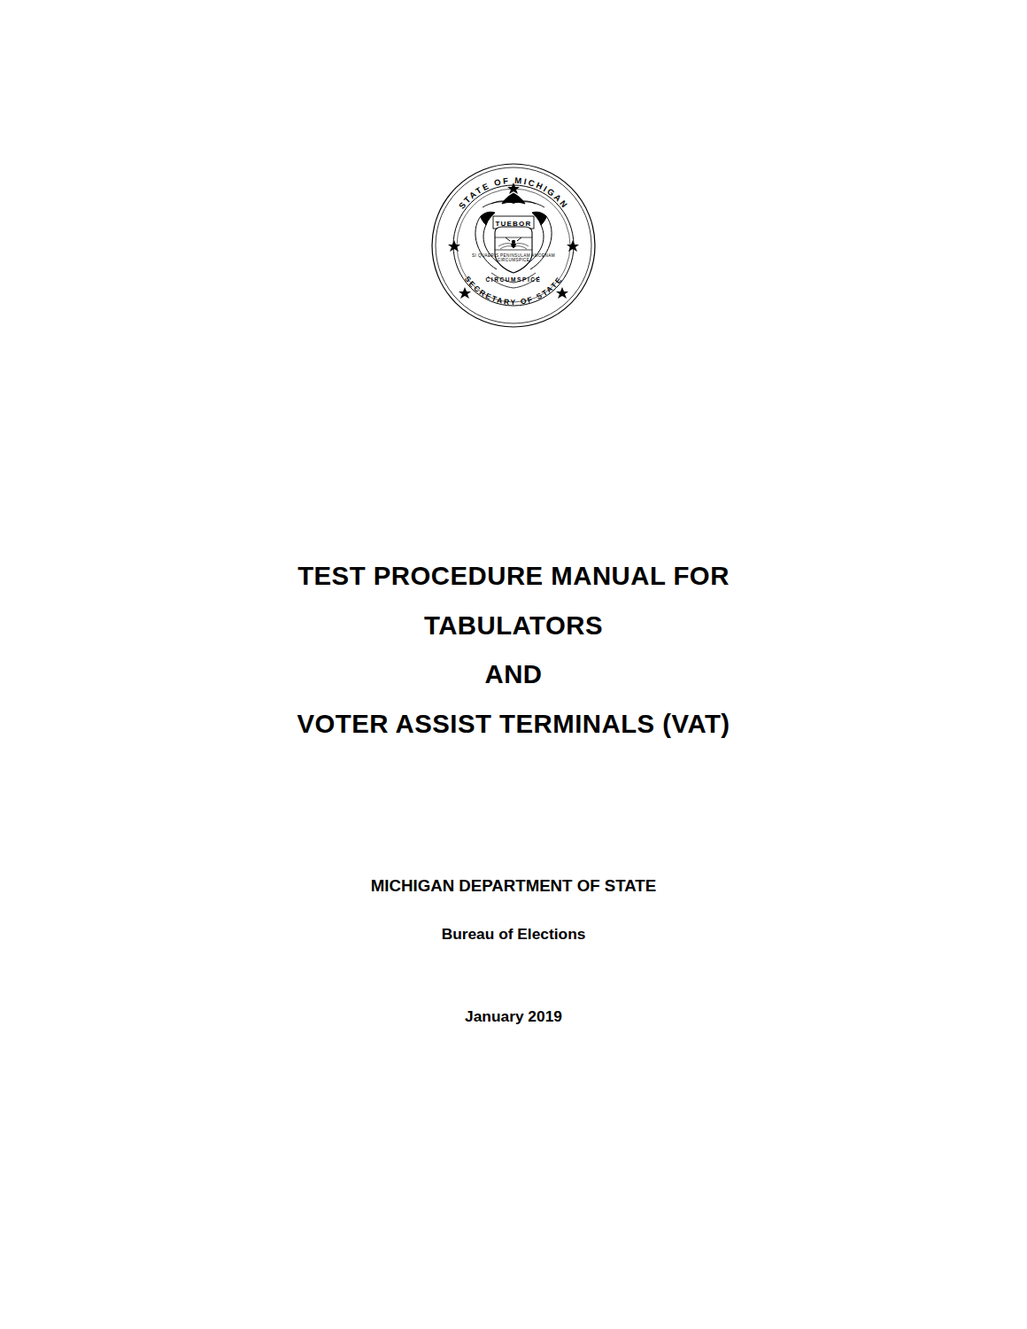Great Seal of the State of Michigan STATE OF MICHIGAN SECRETARY OF STATE TUEBOR SI QUAERIS PENINSULAM AMOENAM CIRCUMSPICE CIRCUMSPICE
TEST PROCEDURE MANUAL FOR
TABULATORS
AND
VOTER ASSIST TERMINALS (VAT)
MICHIGAN DEPARTMENT OF STATE
Bureau of Elections
January 2019